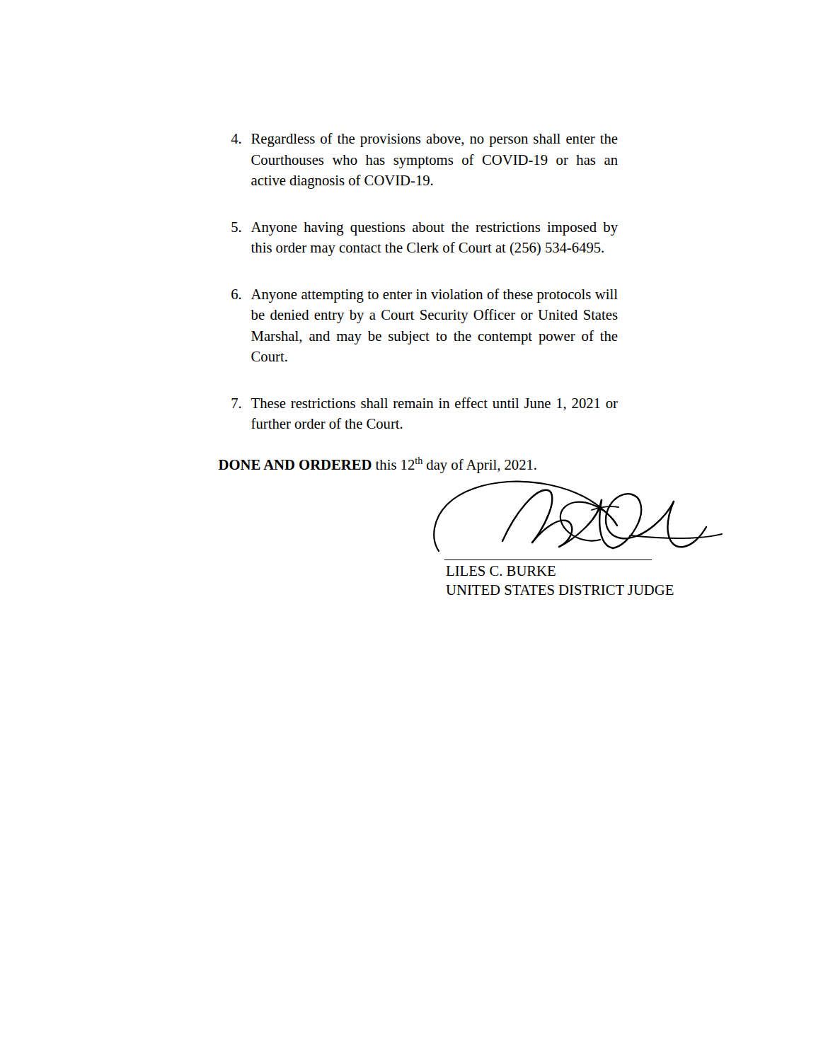Regardless of the provisions above, no person shall enter the Courthouses who has symptoms of COVID-19 or has an active diagnosis of COVID-19.
Anyone having questions about the restrictions imposed by this order may contact the Clerk of Court at (256) 534-6495.
Anyone attempting to enter in violation of these protocols will be denied entry by a Court Security Officer or United States Marshal, and may be subject to the contempt power of the Court.
These restrictions shall remain in effect until June 1, 2021 or further order of the Court.
DONE AND ORDERED this 12th day of April, 2021.
LILES C. BURKE
UNITED STATES DISTRICT JUDGE